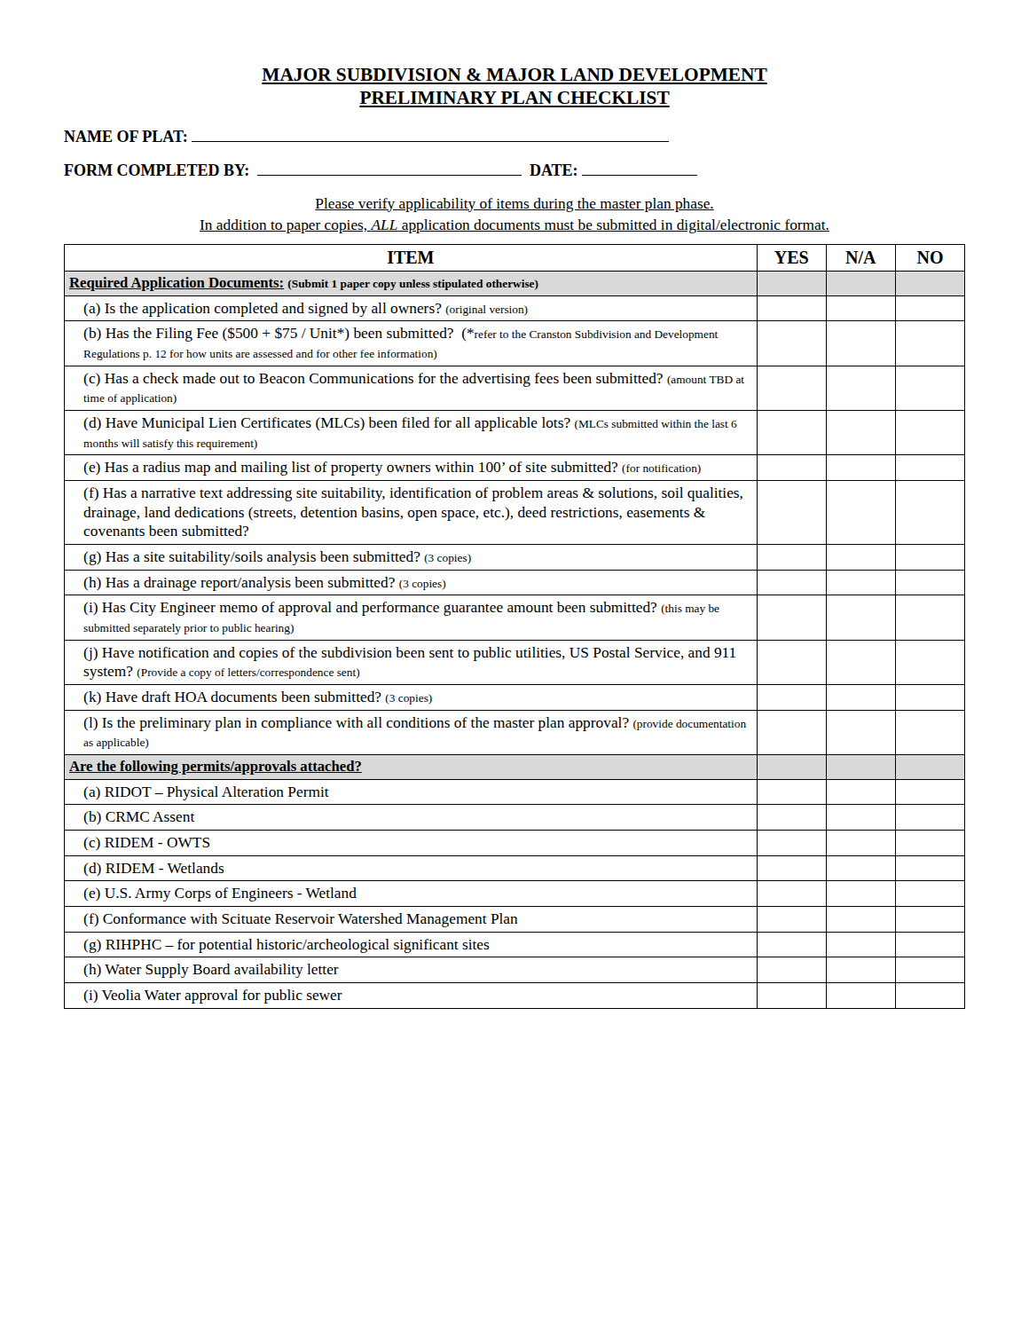MAJOR SUBDIVISION & MAJOR LAND DEVELOPMENT
PRELIMINARY PLAN CHECKLIST
NAME OF PLAT:
FORM COMPLETED BY: DATE:
Please verify applicability of items during the master plan phase.
In addition to paper copies, ALL application documents must be submitted in digital/electronic format.
| ITEM | YES | N/A | NO |
| --- | --- | --- | --- |
| Required Application Documents: (Submit 1 paper copy unless stipulated otherwise) | | | |
| (a) Is the application completed and signed by all owners? (original version) | | | |
| (b) Has the Filing Fee ($500 + $75 / Unit*) been submitted? (* refer to the Cranston Subdivision and Development Regulations p. 12 for how units are assessed and for other fee information) | | | |
| (c) Has a check made out to Beacon Communications for the advertising fees been submitted? (amount TBD at time of application) | | | |
| (d) Have Municipal Lien Certificates (MLCs) been filed for all applicable lots? (MLCs submitted within the last 6 months will satisfy this requirement) | | | |
| (e) Has a radius map and mailing list of property owners within 100’ of site submitted? (for notification) | | | |
| (f) Has a narrative text addressing site suitability, identification of problem areas & solutions, soil qualities, drainage, land dedications (streets, detention basins, open space, etc.), deed restrictions, easements & covenants been submitted? | | | |
| (g) Has a site suitability/soils analysis been submitted? (3 copies) | | | |
| (h) Has a drainage report/analysis been submitted? (3 copies) | | | |
| (i) Has City Engineer memo of approval and performance guarantee amount been submitted? (this may be submitted separately prior to public hearing) | | | |
| (j) Have notification and copies of the subdivision been sent to public utilities, US Postal Service, and 911 system? (Provide a copy of letters/correspondence sent) | | | |
| (k) Have draft HOA documents been submitted? (3 copies) | | | |
| (l) Is the preliminary plan in compliance with all conditions of the master plan approval? (provide documentation as applicable) | | | |
| Are the following permits/approvals attached? | | | |
| (a) RIDOT – Physical Alteration Permit | | | |
| (b) CRMC Assent | | | |
| (c) RIDEM - OWTS | | | |
| (d) RIDEM - Wetlands | | | |
| (e) U.S. Army Corps of Engineers - Wetland | | | |
| (f) Conformance with Scituate Reservoir Watershed Management Plan | | | |
| (g) RIHPHC – for potential historic/archeological significant sites | | | |
| (h) Water Supply Board availability letter | | | |
| (i) Veolia Water approval for public sewer | | | |